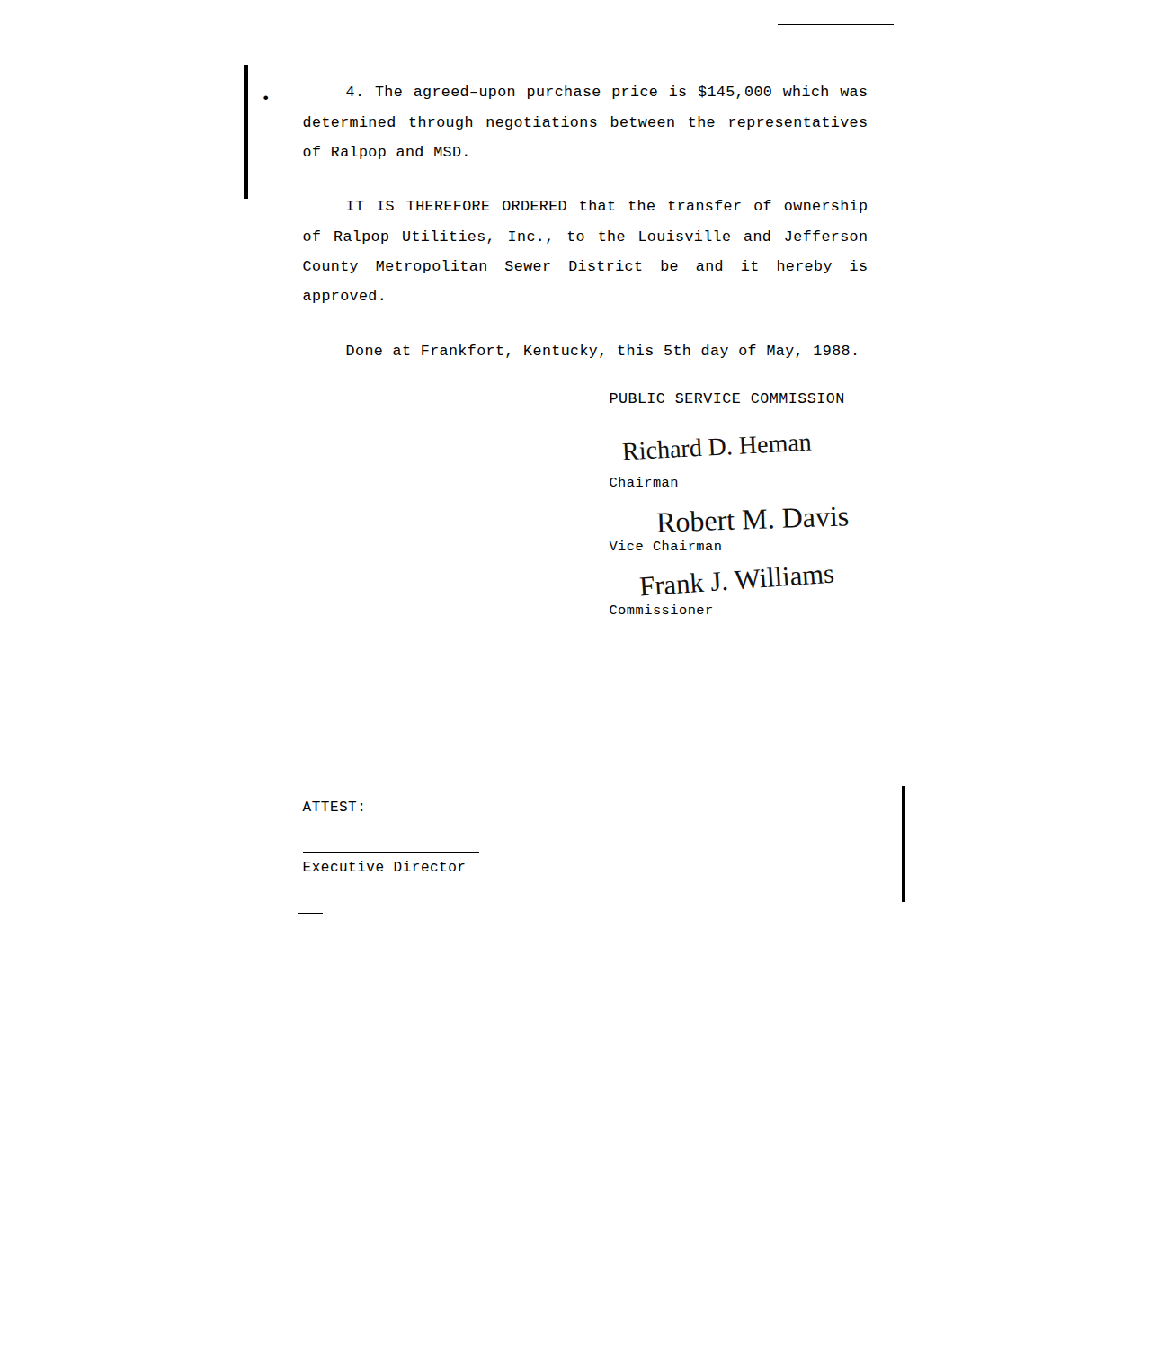•
4. The agreed–upon purchase price is $145,000 which was determined through negotiations between the representatives of Ralpop and MSD.
IT IS THEREFORE ORDERED that the transfer of ownership of Ralpop Utilities, Inc., to the Louisville and Jefferson County Metropolitan Sewer District be and it hereby is approved.
Done at Frankfort, Kentucky, this 5th day of May, 1988.
PUBLIC SERVICE COMMISSION
Richard D. Heman Chairman
Robert M. Davis Vice Chairman
Frank J. Williams Commissioner
ATTEST:
Executive Director